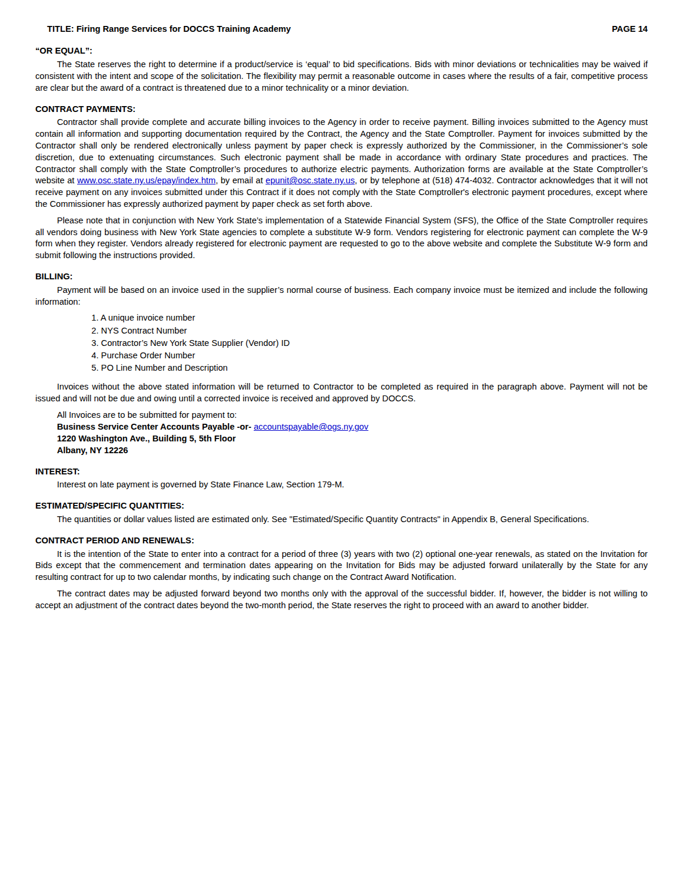TITLE: Firing Range Services for DOCCS Training Academy PAGE 14
“Or Equal”:
The State reserves the right to determine if a product/service is ‘equal’ to bid specifications. Bids with minor deviations or technicalities may be waived if consistent with the intent and scope of the solicitation. The flexibility may permit a reasonable outcome in cases where the results of a fair, competitive process are clear but the award of a contract is threatened due to a minor technicality or a minor deviation.
Contract Payments:
Contractor shall provide complete and accurate billing invoices to the Agency in order to receive payment. Billing invoices submitted to the Agency must contain all information and supporting documentation required by the Contract, the Agency and the State Comptroller. Payment for invoices submitted by the Contractor shall only be rendered electronically unless payment by paper check is expressly authorized by the Commissioner, in the Commissioner’s sole discretion, due to extenuating circumstances. Such electronic payment shall be made in accordance with ordinary State procedures and practices. The Contractor shall comply with the State Comptroller’s procedures to authorize electric payments. Authorization forms are available at the State Comptroller’s website at www.osc.state.ny.us/epay/index.htm, by email at epunit@osc.state.ny.us, or by telephone at (518) 474-4032. Contractor acknowledges that it will not receive payment on any invoices submitted under this Contract if it does not comply with the State Comptroller's electronic payment procedures, except where the Commissioner has expressly authorized payment by paper check as set forth above.
Please note that in conjunction with New York State’s implementation of a Statewide Financial System (SFS), the Office of the State Comptroller requires all vendors doing business with New York State agencies to complete a substitute W-9 form. Vendors registering for electronic payment can complete the W-9 form when they register. Vendors already registered for electronic payment are requested to go to the above website and complete the Substitute W-9 form and submit following the instructions provided.
Billing:
Payment will be based on an invoice used in the supplier’s normal course of business. Each company invoice must be itemized and include the following information:
1. A unique invoice number
2. NYS Contract Number
3. Contractor’s New York State Supplier (Vendor) ID
4. Purchase Order Number
5. PO Line Number and Description
Invoices without the above stated information will be returned to Contractor to be completed as required in the paragraph above. Payment will not be issued and will not be due and owing until a corrected invoice is received and approved by DOCCS.
All Invoices are to be submitted for payment to:
Business Service Center Accounts Payable -or- accountspayable@ogs.ny.gov
1220 Washington Ave., Building 5, 5th Floor
Albany, NY 12226
Interest:
Interest on late payment is governed by State Finance Law, Section 179-M.
Estimated/Specific Quantities:
The quantities or dollar values listed are estimated only. See "Estimated/Specific Quantity Contracts" in Appendix B, General Specifications.
Contract Period and Renewals:
It is the intention of the State to enter into a contract for a period of three (3) years with two (2) optional one-year renewals, as stated on the Invitation for Bids except that the commencement and termination dates appearing on the Invitation for Bids may be adjusted forward unilaterally by the State for any resulting contract for up to two calendar months, by indicating such change on the Contract Award Notification.
The contract dates may be adjusted forward beyond two months only with the approval of the successful bidder. If, however, the bidder is not willing to accept an adjustment of the contract dates beyond the two-month period, the State reserves the right to proceed with an award to another bidder.